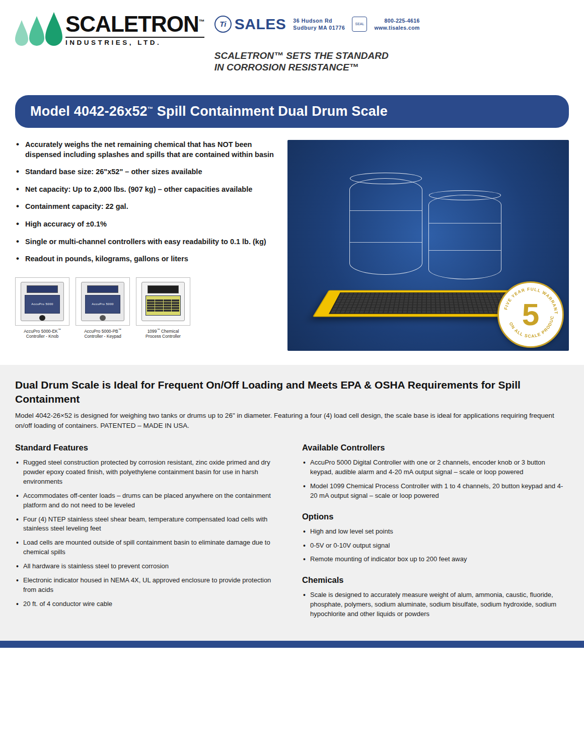SCALETRON™ INDUSTRIES, LTD.
Ti
SALES
36 Hudson Rd
Sudbury MA 01776
SEAL
800-225-4616
www.tisales.com
SCALETRON™ SETS THE STANDARD
IN CORROSION RESISTANCE™
Model 4042-26x52™ Spill Containment Dual Drum Scale
Accurately weighs the net remaining chemical that has NOT been dispensed including splashes and spills that are contained within basin
Standard base size: 26"x52" – other sizes available
Net capacity: Up to 2,000 lbs. (907 kg) – other capacities available
Containment capacity: 22 gal.
High accuracy of ±0.1%
Single or multi-channel controllers with easy readability to 0.1 lb. (kg)
Readout in pounds, kilograms, gallons or liters
AccuPro 5000
AccuPro 5000-EK™
Controller - Knob
AccuPro 5000
AccuPro 5000-PB™
Controller - Keypad
1099™ Chemical
Process Controller
FIVE YEAR FULL WARRANTY ON ALL SCALE PRODUCTS 5
Dual Drum Scale is Ideal for Frequent On/Off Loading and Meets EPA & OSHA Requirements for Spill Containment
Model 4042-26×52 is designed for weighing two tanks or drums up to 26" in diameter. Featuring a four (4) load cell design, the scale base is ideal for applications requiring frequent on/off loading of containers. PATENTED – MADE IN USA.
Standard Features
Rugged steel construction protected by corrosion resistant, zinc oxide primed and dry powder epoxy coated finish, with polyethylene containment basin for use in harsh environments
Accommodates off-center loads – drums can be placed anywhere on the containment platform and do not need to be leveled
Four (4) NTEP stainless steel shear beam, temperature compensated load cells with stainless steel leveling feet
Load cells are mounted outside of spill containment basin to eliminate damage due to chemical spills
All hardware is stainless steel to prevent corrosion
Electronic indicator housed in NEMA 4X, UL approved enclosure to provide protection from acids
20 ft. of 4 conductor wire cable
Available Controllers
AccuPro 5000 Digital Controller with one or 2 channels, encoder knob or 3 button keypad, audible alarm and 4-20 mA output signal – scale or loop powered
Model 1099 Chemical Process Controller with 1 to 4 channels, 20 button keypad and 4-20 mA output signal – scale or loop powered
Options
High and low level set points
0-5V or 0-10V output signal
Remote mounting of indicator box up to 200 feet away
Chemicals
Scale is designed to accurately measure weight of alum, ammonia, caustic, fluoride, phosphate, polymers, sodium aluminate, sodium bisulfate, sodium hydroxide, sodium hypochlorite and other liquids or powders